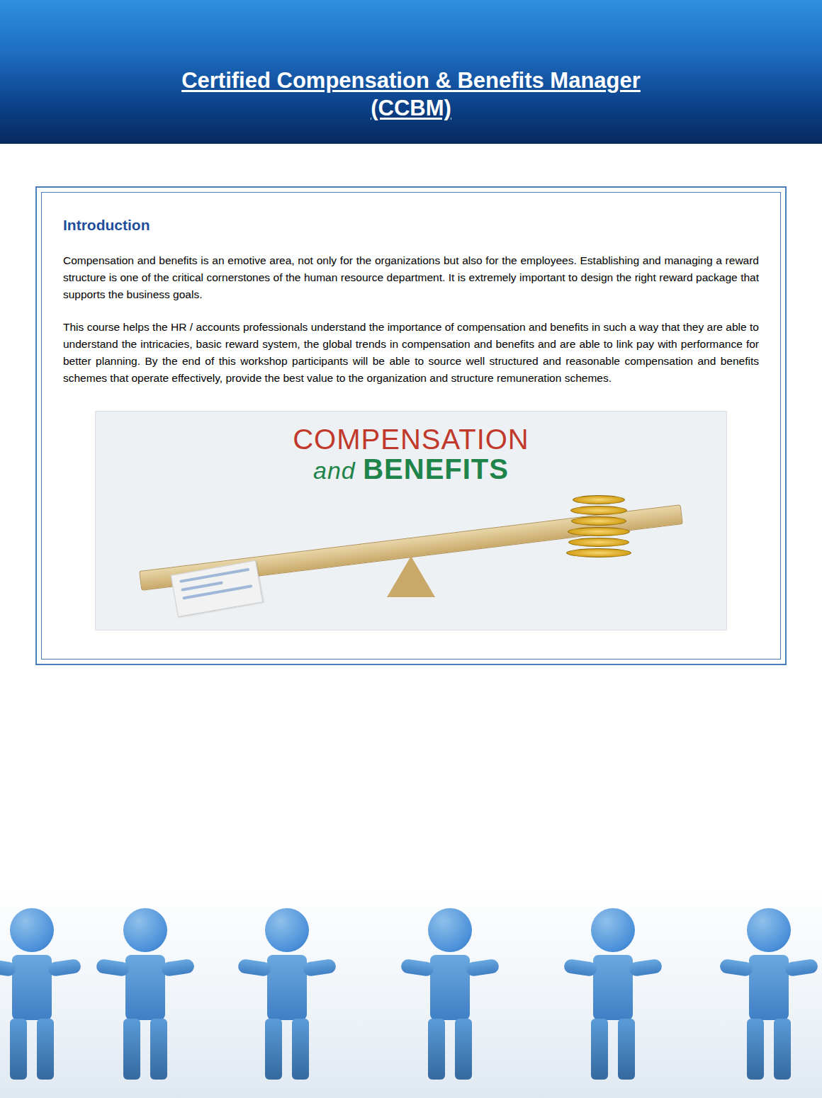Certified Compensation & Benefits Manager
(CCBM)
Introduction
Compensation and benefits is an emotive area, not only for the organizations but also for the employees. Establishing and managing a reward structure is one of the critical cornerstones of the human resource department. It is extremely important to design the right reward package that supports the business goals.
This course helps the HR / accounts professionals understand the importance of compensation and benefits in such a way that they are able to understand the intricacies, basic reward system, the global trends in compensation and benefits and are able to link pay with performance for better planning. By the end of this workshop participants will be able to source well structured and reasonable compensation and benefits schemes that operate effectively, provide the best value to the organization and structure remuneration schemes.
COMPENSATION
and BENEFITS